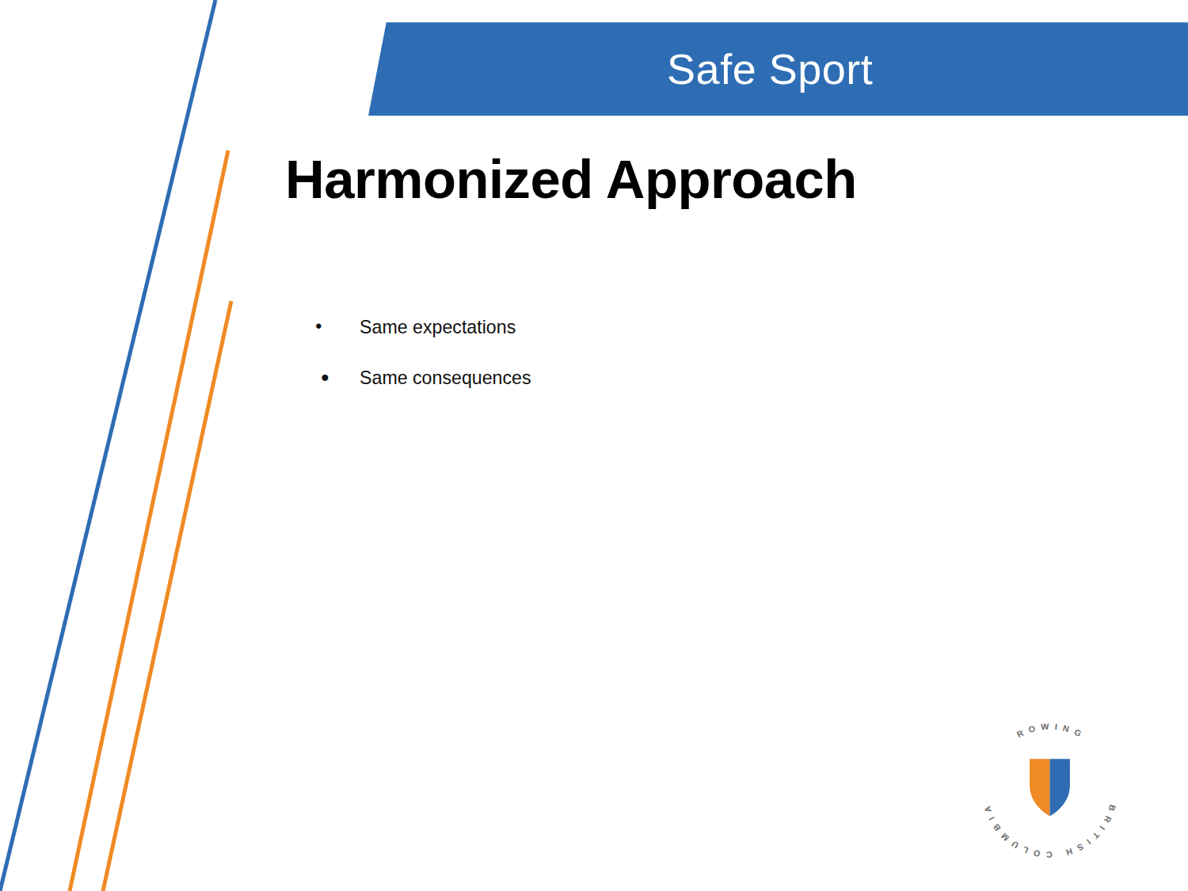Safe Sport
Harmonized Approach
Same expectations
Same consequences
R O W I N G B R I T I S H C O L U M B I A